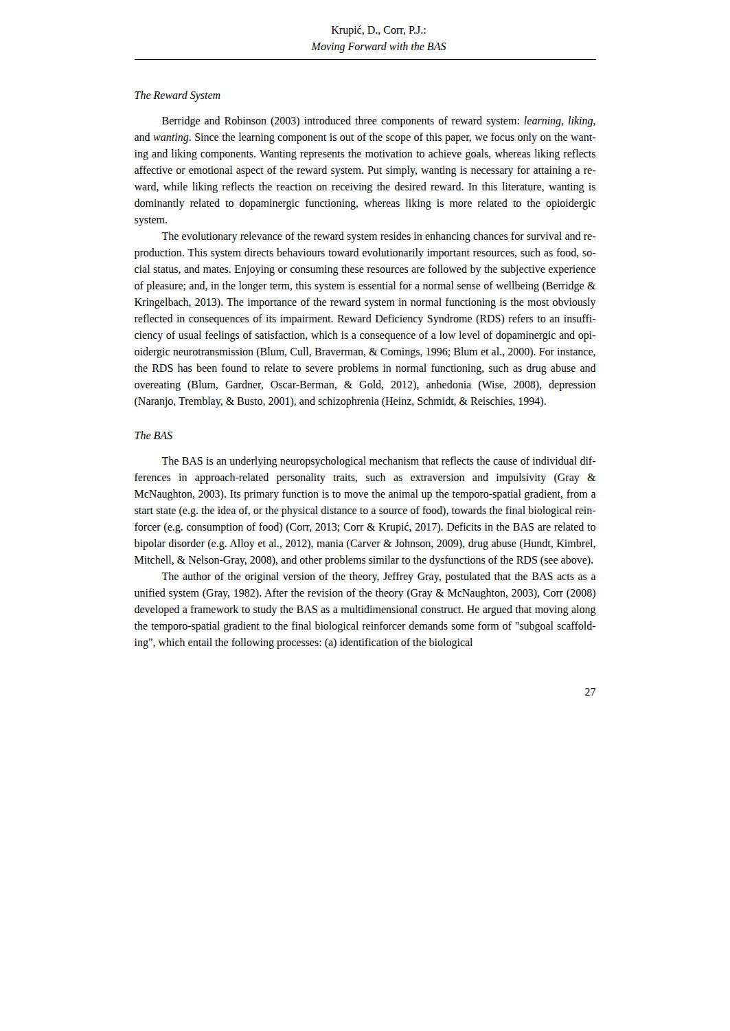Krupić, D., Corr, P.J.:
Moving Forward with the BAS
The Reward System
Berridge and Robinson (2003) introduced three components of reward system: learning, liking, and wanting. Since the learning component is out of the scope of this paper, we focus only on the wanting and liking components. Wanting represents the motivation to achieve goals, whereas liking reflects affective or emotional aspect of the reward system. Put simply, wanting is necessary for attaining a reward, while liking reflects the reaction on receiving the desired reward. In this literature, wanting is dominantly related to dopaminergic functioning, whereas liking is more related to the opioidergic system.
The evolutionary relevance of the reward system resides in enhancing chances for survival and reproduction. This system directs behaviours toward evolutionarily important resources, such as food, social status, and mates. Enjoying or consuming these resources are followed by the subjective experience of pleasure; and, in the longer term, this system is essential for a normal sense of wellbeing (Berridge & Kringelbach, 2013). The importance of the reward system in normal functioning is the most obviously reflected in consequences of its impairment. Reward Deficiency Syndrome (RDS) refers to an insufficiency of usual feelings of satisfaction, which is a consequence of a low level of dopaminergic and opioidergic neurotransmission (Blum, Cull, Braverman, & Comings, 1996; Blum et al., 2000). For instance, the RDS has been found to relate to severe problems in normal functioning, such as drug abuse and overeating (Blum, Gardner, Oscar-Berman, & Gold, 2012), anhedonia (Wise, 2008), depression (Naranjo, Tremblay, & Busto, 2001), and schizophrenia (Heinz, Schmidt, & Reischies, 1994).
The BAS
The BAS is an underlying neuropsychological mechanism that reflects the cause of individual differences in approach-related personality traits, such as extraversion and impulsivity (Gray & McNaughton, 2003). Its primary function is to move the animal up the temporo-spatial gradient, from a start state (e.g. the idea of, or the physical distance to a source of food), towards the final biological reinforcer (e.g. consumption of food) (Corr, 2013; Corr & Krupić, 2017). Deficits in the BAS are related to bipolar disorder (e.g. Alloy et al., 2012), mania (Carver & Johnson, 2009), drug abuse (Hundt, Kimbrel, Mitchell, & Nelson-Gray, 2008), and other problems similar to the dysfunctions of the RDS (see above).
The author of the original version of the theory, Jeffrey Gray, postulated that the BAS acts as a unified system (Gray, 1982). After the revision of the theory (Gray & McNaughton, 2003), Corr (2008) developed a framework to study the BAS as a multidimensional construct. He argued that moving along the temporo-spatial gradient to the final biological reinforcer demands some form of "subgoal scaffolding", which entail the following processes: (a) identification of the biological
27